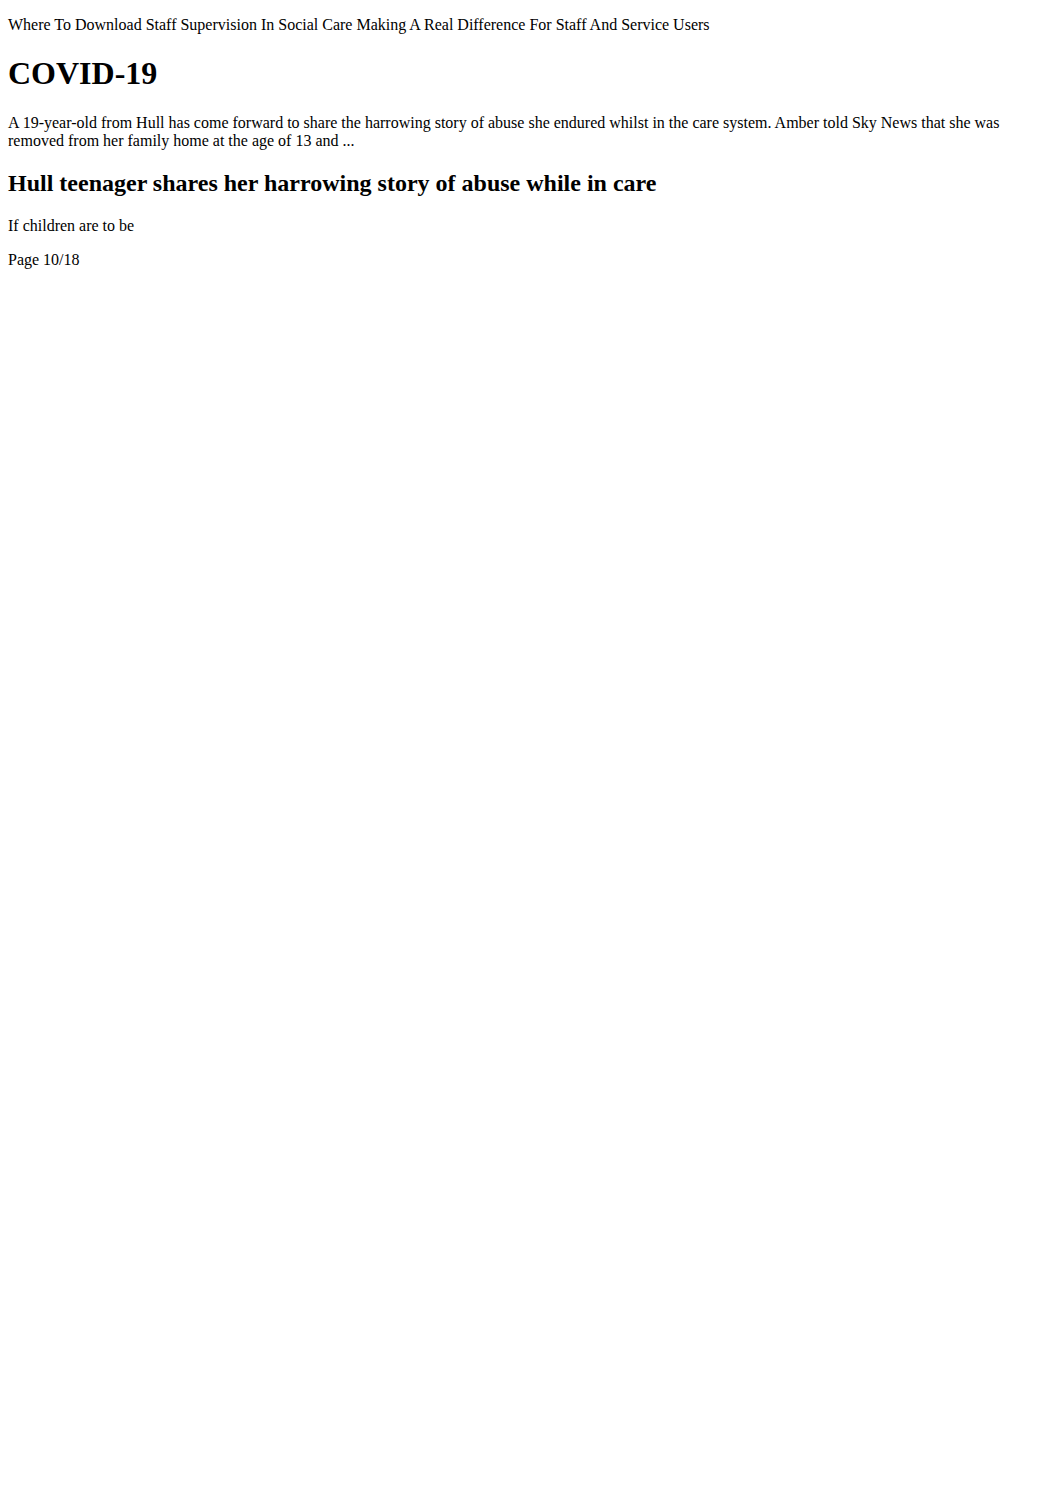Where To Download Staff Supervision In Social Care Making A Real Difference For Staff And Service Users
COVID-19
A 19-year-old from Hull has come forward to share the harrowing story of abuse she endured whilst in the care system. Amber told Sky News that she was removed from her family home at the age of 13 and ...
Hull teenager shares her harrowing story of abuse while in care
If children are to be
Page 10/18